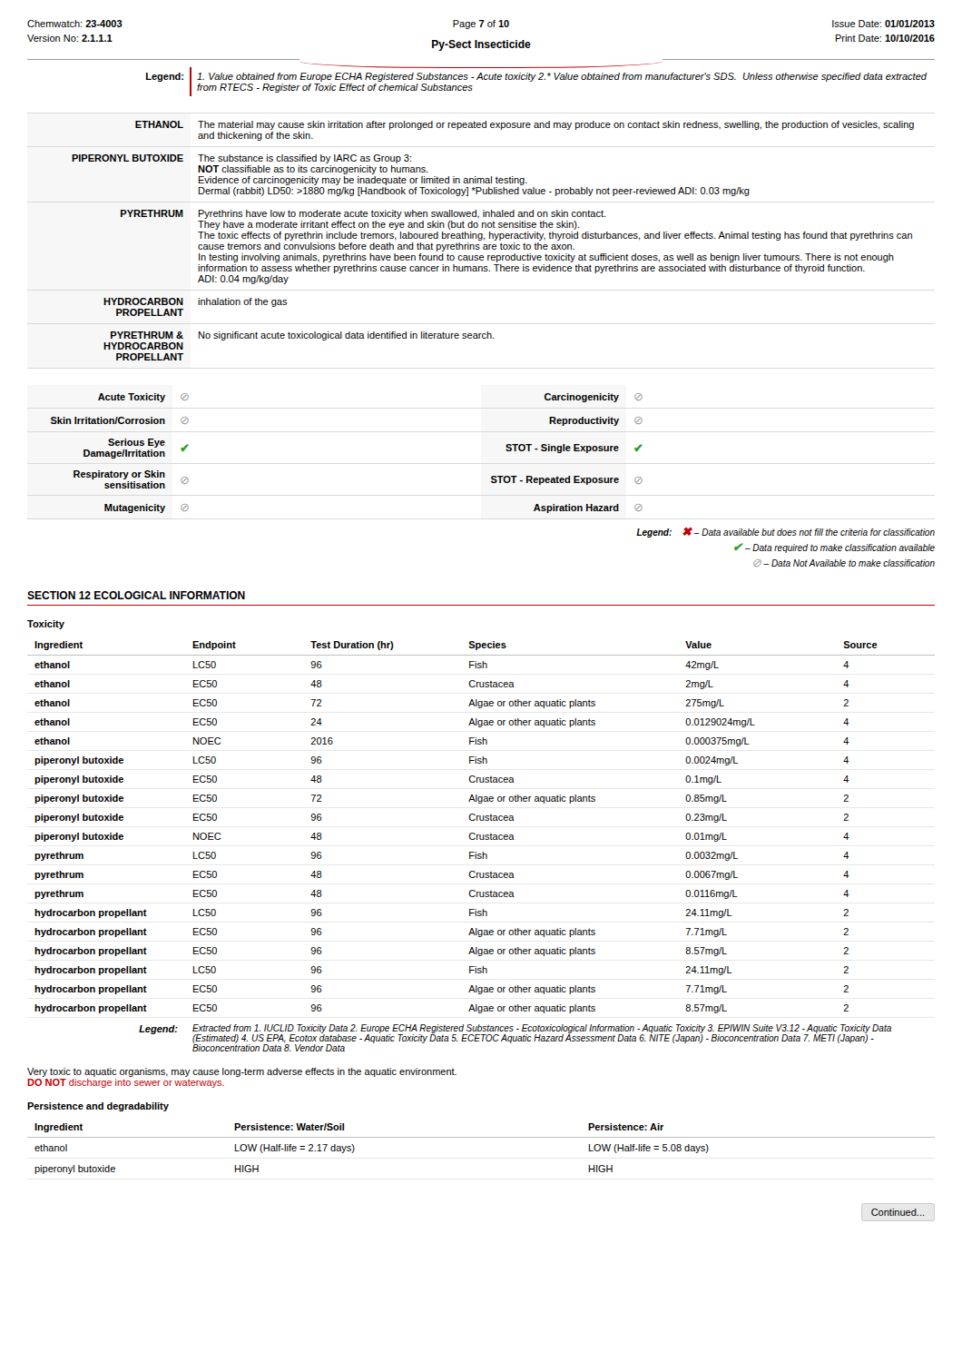Chemwatch: 23-4003
Version No: 2.1.1.1
Page 7 of 10
Py-Sect Insecticide
Issue Date: 01/01/2013
Print Date: 10/10/2016
| Legend: | 1. Value obtained from Europe ECHA Registered Substances - Acute toxicity 2.* Value obtained from manufacturer's SDS. Unless otherwise specified data extracted from RTECS - Register of Toxic Effect of chemical Substances |
| ETHANOL | The material may cause skin irritation after prolonged or repeated exposure and may produce on contact skin redness, swelling, the production of vesicles, scaling and thickening of the skin. |
| PIPERONYL BUTOXIDE | The substance is classified by IARC as Group 3: NOT classifiable as to its carcinogenicity to humans. Evidence of carcinogenicity may be inadequate or limited in animal testing. Dermal (rabbit) LD50: >1880 mg/kg [Handbook of Toxicology] *Published value - probably not peer-reviewed ADI: 0.03 mg/kg |
| PYRETHRUM | Pyrethrins have low to moderate acute toxicity when swallowed, inhaled and on skin contact. They have a moderate irritant effect on the eye and skin (but do not sensitise the skin). The toxic effects of pyrethrin include tremors, laboured breathing, hyperactivity, thyroid disturbances, and liver effects. Animal testing has found that pyrethrins can cause tremors and convulsions before death and that pyrethrins are toxic to the axon. In testing involving animals, pyrethrins have been found to cause reproductive toxicity at sufficient doses, as well as benign liver tumours. There is not enough information to assess whether pyrethrins cause cancer in humans. There is evidence that pyrethrins are associated with disturbance of thyroid function. ADI: 0.04 mg/kg/day |
| HYDROCARBON PROPELLANT | inhalation of the gas |
| PYRETHRUM & HYDROCARBON PROPELLANT | No significant acute toxicological data identified in literature search. |
| Acute Toxicity | ⊘ | Carcinogenicity | ⊘ |
| Skin Irritation/Corrosion | ⊘ | Reproductivity | ⊘ |
| Serious Eye Damage/Irritation | ✔ | STOT - Single Exposure | ✔ |
| Respiratory or Skin sensitisation | ⊘ | STOT - Repeated Exposure | ⊘ |
| Mutagenicity | ⊘ | Aspiration Hazard | ⊘ |
Legend: ✖ – Data available but does not fill the criteria for classification
✔ – Data required to make classification available
⊘ – Data Not Available to make classification
SECTION 12 ECOLOGICAL INFORMATION
Toxicity
| Ingredient | Endpoint | Test Duration (hr) | Species | Value | Source |
| --- | --- | --- | --- | --- | --- |
| ethanol | LC50 | 96 | Fish | 42mg/L | 4 |
| ethanol | EC50 | 48 | Crustacea | 2mg/L | 4 |
| ethanol | EC50 | 72 | Algae or other aquatic plants | 275mg/L | 2 |
| ethanol | EC50 | 24 | Algae or other aquatic plants | 0.0129024mg/L | 4 |
| ethanol | NOEC | 2016 | Fish | 0.000375mg/L | 4 |
| piperonyl butoxide | LC50 | 96 | Fish | 0.0024mg/L | 4 |
| piperonyl butoxide | EC50 | 48 | Crustacea | 0.1mg/L | 4 |
| piperonyl butoxide | EC50 | 72 | Algae or other aquatic plants | 0.85mg/L | 2 |
| piperonyl butoxide | EC50 | 96 | Crustacea | 0.23mg/L | 2 |
| piperonyl butoxide | NOEC | 48 | Crustacea | 0.01mg/L | 4 |
| pyrethrum | LC50 | 96 | Fish | 0.0032mg/L | 4 |
| pyrethrum | EC50 | 48 | Crustacea | 0.0067mg/L | 4 |
| pyrethrum | EC50 | 48 | Crustacea | 0.0116mg/L | 4 |
| hydrocarbon propellant | LC50 | 96 | Fish | 24.11mg/L | 2 |
| hydrocarbon propellant | EC50 | 96 | Algae or other aquatic plants | 7.71mg/L | 2 |
| hydrocarbon propellant | EC50 | 96 | Algae or other aquatic plants | 8.57mg/L | 2 |
| hydrocarbon propellant | LC50 | 96 | Fish | 24.11mg/L | 2 |
| hydrocarbon propellant | EC50 | 96 | Algae or other aquatic plants | 7.71mg/L | 2 |
| hydrocarbon propellant | EC50 | 96 | Algae or other aquatic plants | 8.57mg/L | 2 |
| Legend: | Extracted from 1. IUCLID Toxicity Data 2. Europe ECHA Registered Substances - Ecotoxicological Information - Aquatic Toxicity 3. EPIWIN Suite V3.12 - Aquatic Toxicity Data (Estimated) 4. US EPA, Ecotox database - Aquatic Toxicity Data 5. ECETOC Aquatic Hazard Assessment Data 6. NITE (Japan) - Bioconcentration Data 7. METI (Japan) - Bioconcentration Data 8. Vendor Data |
Very toxic to aquatic organisms, may cause long-term adverse effects in the aquatic environment.
DO NOT discharge into sewer or waterways.
Persistence and degradability
| Ingredient | Persistence: Water/Soil | Persistence: Air |
| --- | --- | --- |
| ethanol | LOW (Half-life = 2.17 days) | LOW (Half-life = 5.08 days) |
| piperonyl butoxide | HIGH | HIGH |
Continued...